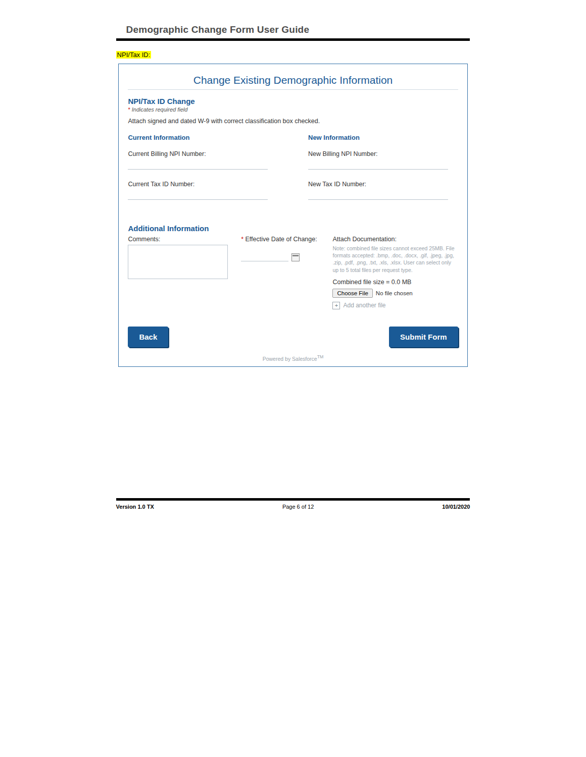Demographic Change Form User Guide
NPI/Tax ID:
Change Existing Demographic Information
NPI/Tax ID Change
* Indicates required field
Attach signed and dated W-9 with correct classification box checked.
Current Information
Current Billing NPI Number:
Current Tax ID Number:
New Information
New Billing NPI Number:
New Tax ID Number:
Additional Information
Comments:
* Effective Date of Change:
Attach Documentation:
Note: combined file sizes cannot exceed 25MB. File formats accepted: .bmp, .doc, .docx, .gif, .jpeg, .jpg, .zip, .pdf, .png, .txt, .xls, .xlsx. User can select only up to 5 total files per request type.
Combined file size = 0.0 MB
Choose File No file chosen
+ Add another file
Back Submit Form
Powered by SalesforceTM
Version 1.0 TX
Page 6 of 12
10/01/2020